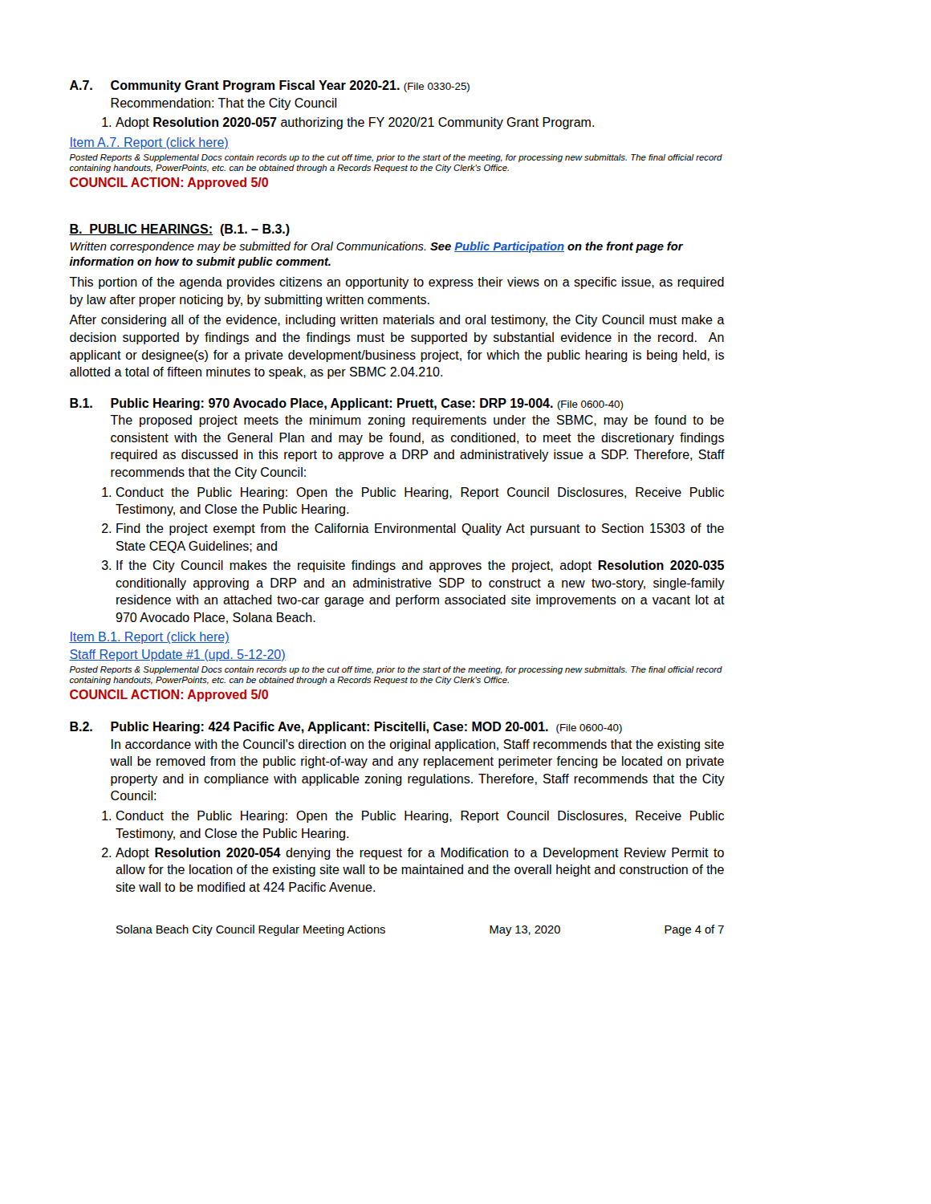A.7.
Community Grant Program Fiscal Year 2020-21. (File 0330-25)
Recommendation: That the City Council
Adopt Resolution 2020-057 authorizing the FY 2020/21 Community Grant Program.
Item A.7. Report (click here)
Posted Reports & Supplemental Docs contain records up to the cut off time, prior to the start of the meeting, for processing new submittals. The final official record containing handouts, PowerPoints, etc. can be obtained through a Records Request to the City Clerk's Office.
COUNCIL ACTION: Approved 5/0
B. PUBLIC HEARINGS: (B.1. – B.3.)
Written correspondence may be submitted for Oral Communications. See Public Participation on the front page for information on how to submit public comment.
This portion of the agenda provides citizens an opportunity to express their views on a specific issue, as required by law after proper noticing by, by submitting written comments.
After considering all of the evidence, including written materials and oral testimony, the City Council must make a decision supported by findings and the findings must be supported by substantial evidence in the record. An applicant or designee(s) for a private development/business project, for which the public hearing is being held, is allotted a total of fifteen minutes to speak, as per SBMC 2.04.210.
B.1.
Public Hearing: 970 Avocado Place, Applicant: Pruett, Case: DRP 19-004. (File 0600-40)
The proposed project meets the minimum zoning requirements under the SBMC, may be found to be consistent with the General Plan and may be found, as conditioned, to meet the discretionary findings required as discussed in this report to approve a DRP and administratively issue a SDP. Therefore, Staff recommends that the City Council:
Conduct the Public Hearing: Open the Public Hearing, Report Council Disclosures, Receive Public Testimony, and Close the Public Hearing.
Find the project exempt from the California Environmental Quality Act pursuant to Section 15303 of the State CEQA Guidelines; and
If the City Council makes the requisite findings and approves the project, adopt Resolution 2020-035 conditionally approving a DRP and an administrative SDP to construct a new two-story, single-family residence with an attached two-car garage and perform associated site improvements on a vacant lot at 970 Avocado Place, Solana Beach.
Item B.1. Report (click here)
Staff Report Update #1 (upd. 5-12-20)
Posted Reports & Supplemental Docs contain records up to the cut off time, prior to the start of the meeting, for processing new submittals. The final official record containing handouts, PowerPoints, etc. can be obtained through a Records Request to the City Clerk's Office.
COUNCIL ACTION: Approved 5/0
B.2.
Public Hearing: 424 Pacific Ave, Applicant: Piscitelli, Case: MOD 20-001. (File 0600-40)
In accordance with the Council's direction on the original application, Staff recommends that the existing site wall be removed from the public right-of-way and any replacement perimeter fencing be located on private property and in compliance with applicable zoning regulations. Therefore, Staff recommends that the City Council:
Conduct the Public Hearing: Open the Public Hearing, Report Council Disclosures, Receive Public Testimony, and Close the Public Hearing.
Adopt Resolution 2020-054 denying the request for a Modification to a Development Review Permit to allow for the location of the existing site wall to be maintained and the overall height and construction of the site wall to be modified at 424 Pacific Avenue.
Solana Beach City Council Regular Meeting Actions May 13, 2020 Page 4 of 7